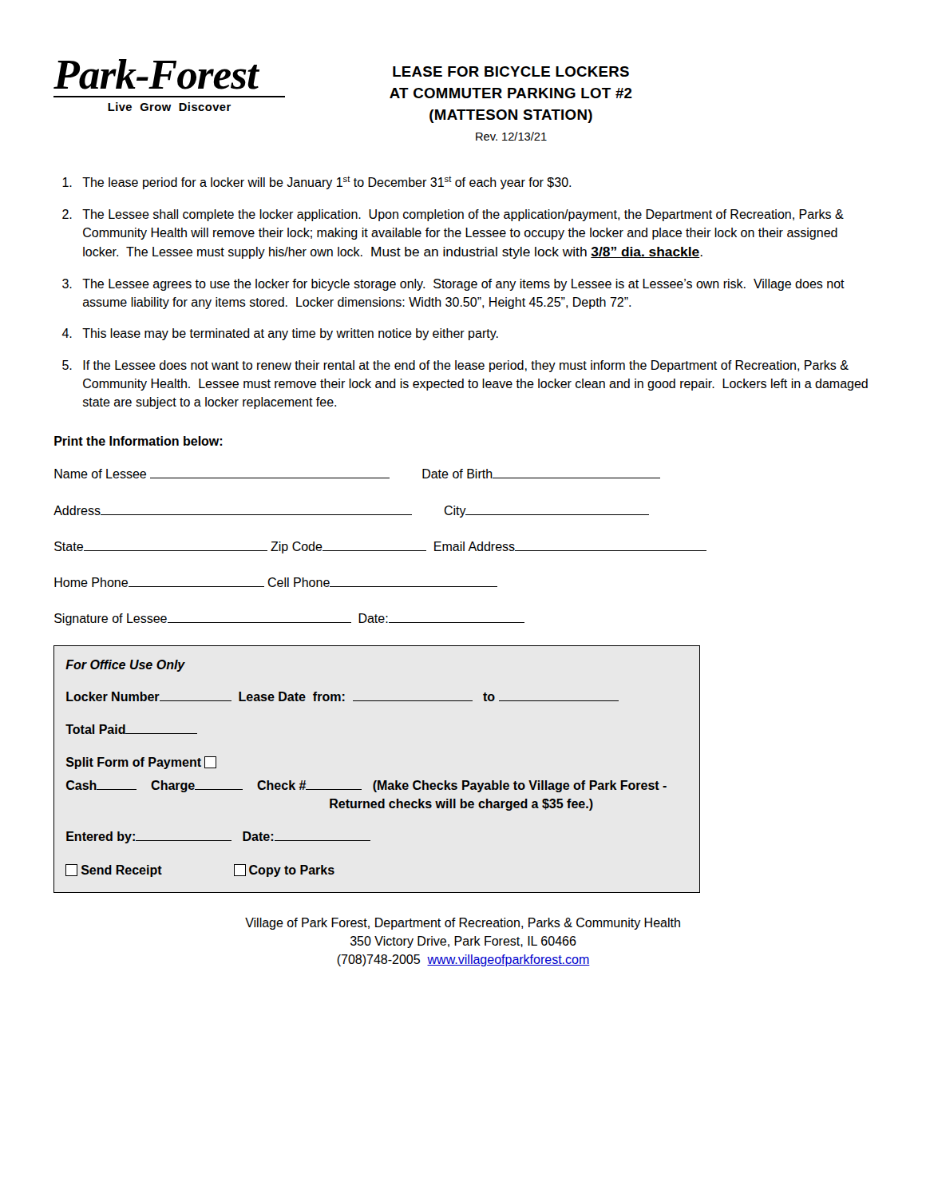Park‑Forest
Live Grow Discover
LEASE FOR BICYCLE LOCKERS
AT COMMUTER PARKING LOT #2
(MATTESON STATION)
Rev. 12/13/21
The lease period for a locker will be January 1st to December 31st of each year for $30.
The Lessee shall complete the locker application. Upon completion of the application/payment, the Department of Recreation, Parks & Community Health will remove their lock; making it available for the Lessee to occupy the locker and place their lock on their assigned locker. The Lessee must supply his/her own lock. Must be an industrial style lock with 3/8” dia. shackle.
The Lessee agrees to use the locker for bicycle storage only. Storage of any items by Lessee is at Lessee’s own risk. Village does not assume liability for any items stored. Locker dimensions: Width 30.50”, Height 45.25”, Depth 72”.
This lease may be terminated at any time by written notice by either party.
If the Lessee does not want to renew their rental at the end of the lease period, they must inform the Department of Recreation, Parks & Community Health. Lessee must remove their lock and is expected to leave the locker clean and in good repair. Lockers left in a damaged state are subject to a locker replacement fee.
Print the Information below:
Name of Lessee Date of Birth
Address City
State Zip Code Email Address
Home Phone Cell Phone
Signature of Lessee Date:
For Office Use Only
Locker Number Lease Date from: to
Total Paid
Split Form of Payment
Cash Charge Check # (Make Checks Payable to Village of Park Forest - Returned checks will be charged a $35 fee.)
Entered by: Date:
Send Receipt Copy to Parks
Village of Park Forest, Department of Recreation, Parks & Community Health
350 Victory Drive, Park Forest, IL 60466
(708)748-2005 www.villageofparkforest.com